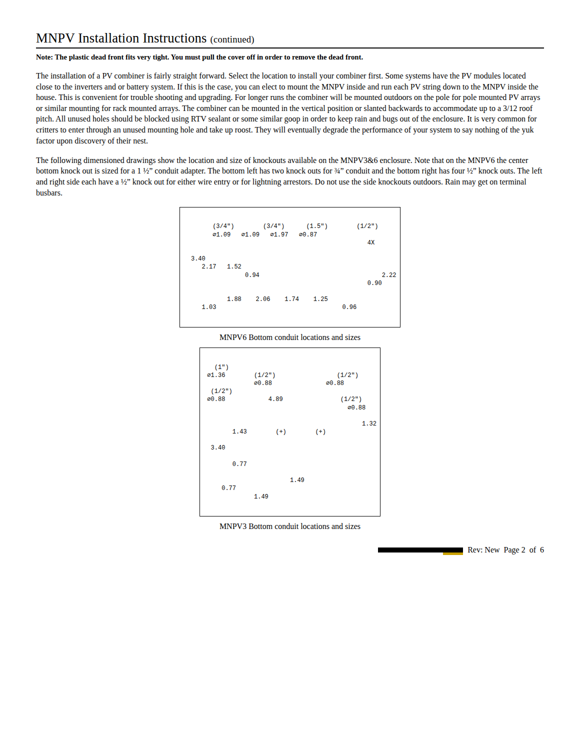MNPV Installation Instructions (continued)
Note: The plastic dead front fits very tight. You must pull the cover off in order to remove the dead front.
The installation of a PV combiner is fairly straight forward. Select the location to install your combiner first. Some systems have the PV modules located close to the inverters and or battery system. If this is the case, you can elect to mount the MNPV inside and run each PV string down to the MNPV inside the house. This is convenient for trouble shooting and upgrading. For longer runs the combiner will be mounted outdoors on the pole for pole mounted PV arrays or similar mounting for rack mounted arrays. The combiner can be mounted in the vertical position or slanted backwards to accommodate up to a 3/12 roof pitch. All unused holes should be blocked using RTV sealant or some similar goop in order to keep rain and bugs out of the enclosure. It is very common for critters to enter through an unused mounting hole and take up roost. They will eventually degrade the performance of your system to say nothing of the yuk factor upon discovery of their nest.
The following dimensioned drawings show the location and size of knockouts available on the MNPV3&6 enclosure. Note that on the MNPV6 the center bottom knock out is sized for a 1 ½” conduit adapter. The bottom left has two knock outs for ¾” conduit and the bottom right has four ½” knock outs. The left and right side each have a ½” knock out for either wire entry or for lightning arrestors. Do not use the side knockouts outdoors. Rain may get on terminal busbars.
(3/4") (3/4") (1.5") (1/2") ⌀1.09 ⌀1.09 ⌀1.97 ⌀0.87 4X 3.40 2.17 1.52 0.94 2.22 0.90 1.88 2.06 1.74 1.25 1.03 0.96
MNPV6 Bottom conduit locations and sizes
(1") ⌀1.36 (1/2") (1/2") ⌀0.88 ⌀0.88 (1/2") ⌀0.88 4.89 (1/2") ⌀0.88 1.32 1.43 (+) (+) 3.40 0.77 1.49 0.77 1.49
MNPV3 Bottom conduit locations and sizes
Rev: New Page 2 of 6